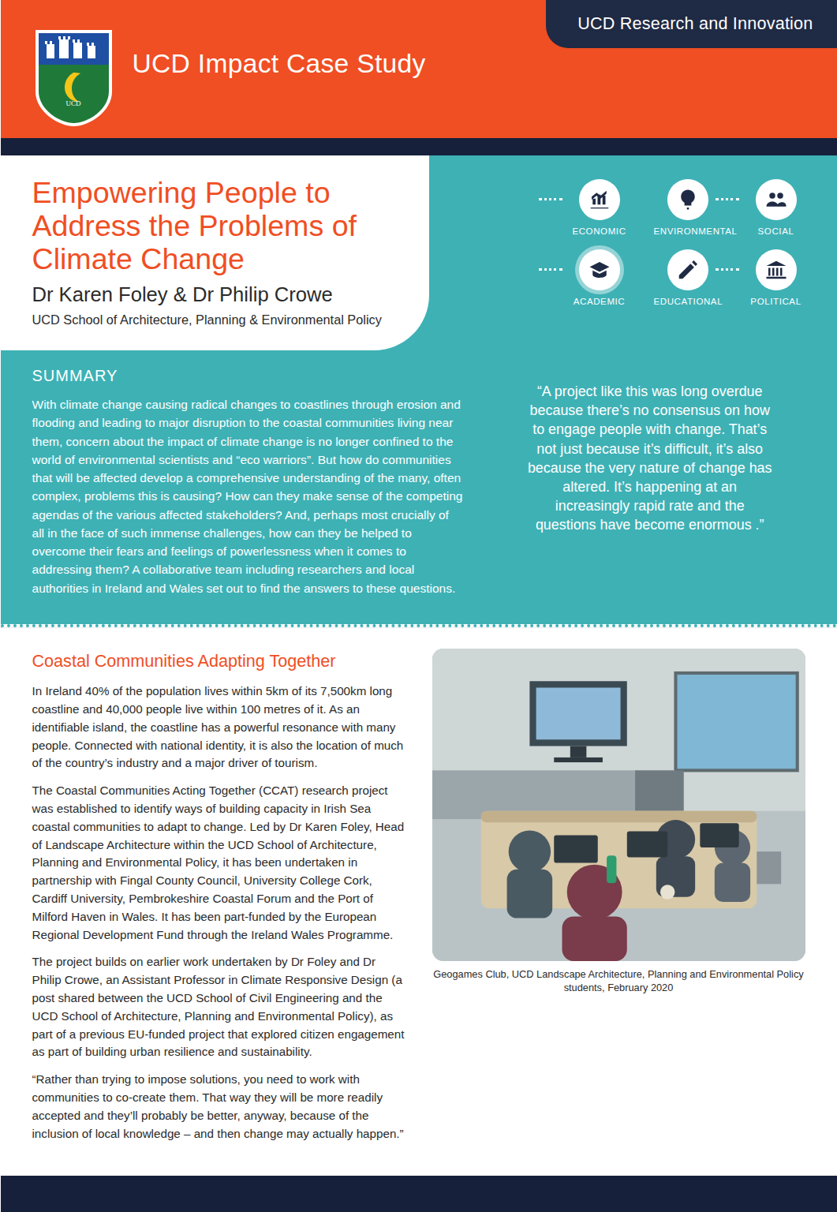UCD Research and Innovation
UCD
UCD Impact Case Study
Empowering People to
Address the Problems of
Climate Change
Dr Karen Foley & Dr Philip Crowe
UCD School of Architecture, Planning & Environmental Policy
ECONOMIC
ENVIRONMENTAL
SOCIAL
ACADEMIC
EDUCATIONAL
POLITICAL
Summary
With climate change causing radical changes to coastlines through erosion and flooding and leading to major disruption to the coastal communities living near them, concern about the impact of climate change is no longer confined to the world of environmental scientists and “eco warriors”. But how do communities that will be affected develop a comprehensive understanding of the many, often complex, problems this is causing? How can they make sense of the competing agendas of the various affected stakeholders? And, perhaps most crucially of all in the face of such immense challenges, how can they be helped to overcome their fears and feelings of powerlessness when it comes to addressing them? A collaborative team including researchers and local authorities in Ireland and Wales set out to find the answers to these questions.
“A project like this was long overdue because there’s no consensus on how to engage people with change. That’s not just because it’s difficult, it’s also because the very nature of change has altered. It’s happening at an increasingly rapid rate and the questions have become enormous .”
Coastal Communities Adapting Together
In Ireland 40% of the population lives within 5km of its 7,500km long coastline and 40,000 people live within 100 metres of it. As an identifiable island, the coastline has a powerful resonance with many people. Connected with national identity, it is also the location of much of the country’s industry and a major driver of tourism.
The Coastal Communities Acting Together (CCAT) research project was established to identify ways of building capacity in Irish Sea coastal communities to adapt to change. Led by Dr Karen Foley, Head of Landscape Architecture within the UCD School of Architecture, Planning and Environmental Policy, it has been undertaken in partnership with Fingal County Council, University College Cork, Cardiff University, Pembrokeshire Coastal Forum and the Port of Milford Haven in Wales. It has been part-funded by the European Regional Development Fund through the Ireland Wales Programme.
The project builds on earlier work undertaken by Dr Foley and Dr Philip Crowe, an Assistant Professor in Climate Responsive Design (a post shared between the UCD School of Civil Engineering and the UCD School of Architecture, Planning and Environmental Policy), as part of a previous EU-funded project that explored citizen engagement as part of building urban resilience and sustainability.
“Rather than trying to impose solutions, you need to work with communities to co-create them. That way they will be more readily accepted and they’ll probably be better, anyway, because of the inclusion of local knowledge – and then change may actually happen.”
Geogames Club, UCD Landscape Architecture, Planning and Environmental Policy students, February 2020